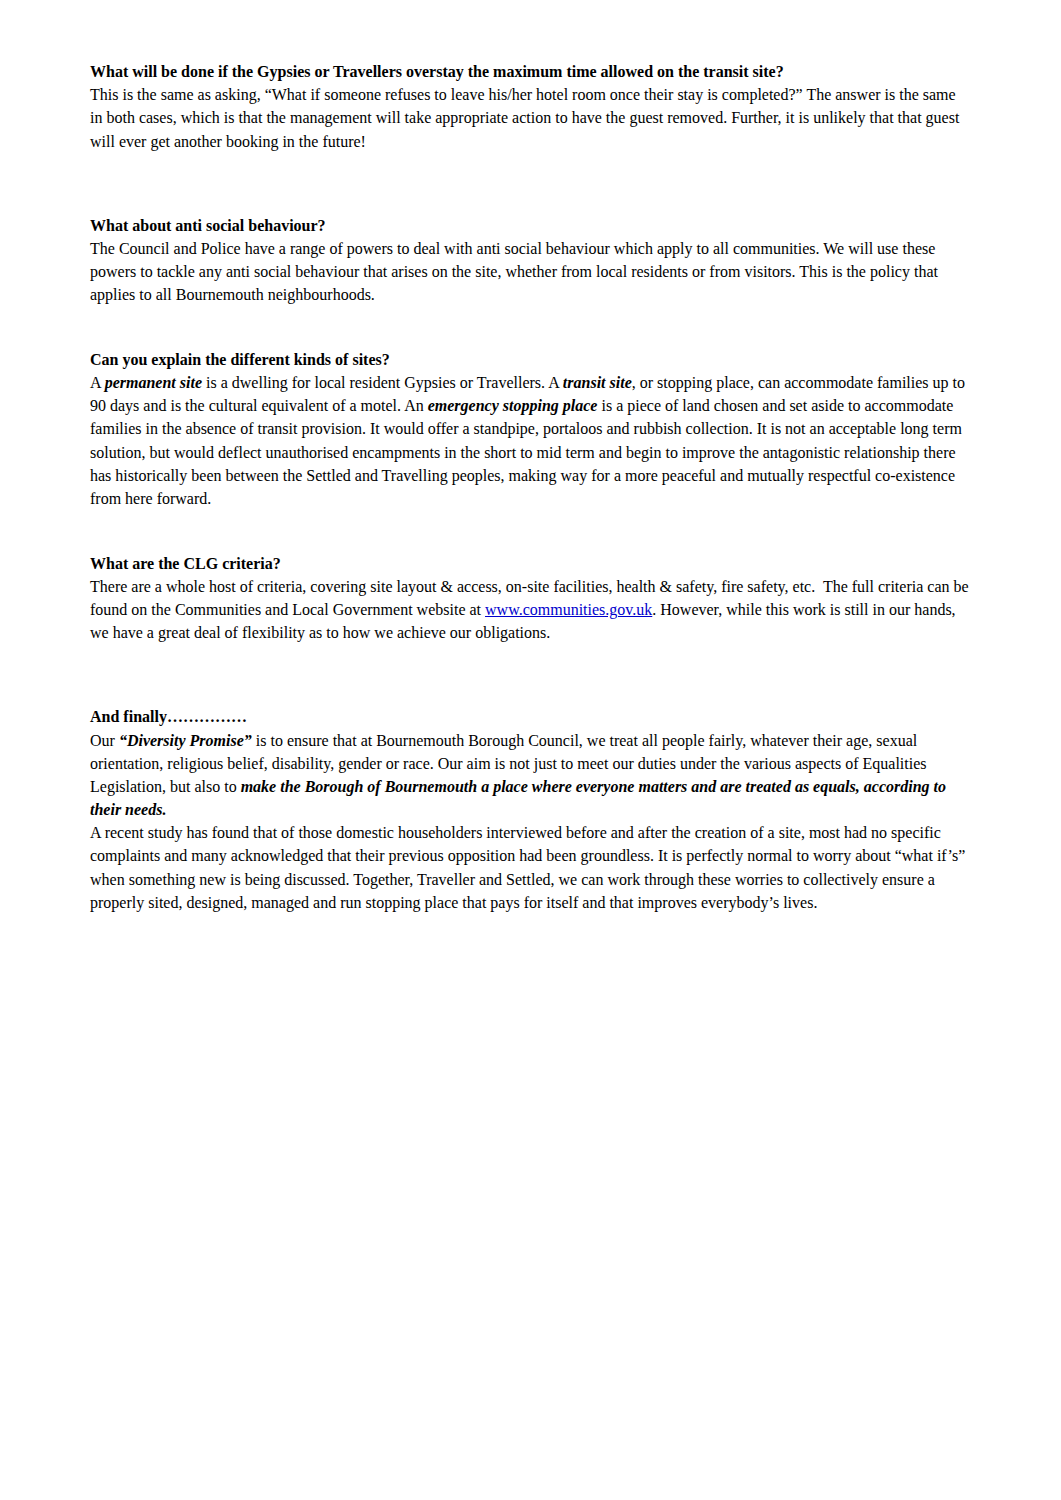What will be done if the Gypsies or Travellers overstay the maximum time allowed on the transit site?
This is the same as asking, “What if someone refuses to leave his/her hotel room once their stay is completed?” The answer is the same in both cases, which is that the management will take appropriate action to have the guest removed. Further, it is unlikely that that guest will ever get another booking in the future!
What about anti social behaviour?
The Council and Police have a range of powers to deal with anti social behaviour which apply to all communities. We will use these powers to tackle any anti social behaviour that arises on the site, whether from local residents or from visitors. This is the policy that applies to all Bournemouth neighbourhoods.
Can you explain the different kinds of sites?
A permanent site is a dwelling for local resident Gypsies or Travellers. A transit site, or stopping place, can accommodate families up to 90 days and is the cultural equivalent of a motel. An emergency stopping place is a piece of land chosen and set aside to accommodate families in the absence of transit provision. It would offer a standpipe, portaloos and rubbish collection. It is not an acceptable long term solution, but would deflect unauthorised encampments in the short to mid term and begin to improve the antagonistic relationship there has historically been between the Settled and Travelling peoples, making way for a more peaceful and mutually respectful co-existence from here forward.
What are the CLG criteria?
There are a whole host of criteria, covering site layout & access, on-site facilities, health & safety, fire safety, etc. The full criteria can be found on the Communities and Local Government website at www.communities.gov.uk. However, while this work is still in our hands, we have a great deal of flexibility as to how we achieve our obligations.
And finally……………
Our “Diversity Promise” is to ensure that at Bournemouth Borough Council, we treat all people fairly, whatever their age, sexual orientation, religious belief, disability, gender or race. Our aim is not just to meet our duties under the various aspects of Equalities Legislation, but also to make the Borough of Bournemouth a place where everyone matters and are treated as equals, according to their needs.
A recent study has found that of those domestic householders interviewed before and after the creation of a site, most had no specific complaints and many acknowledged that their previous opposition had been groundless. It is perfectly normal to worry about “what if’s” when something new is being discussed. Together, Traveller and Settled, we can work through these worries to collectively ensure a properly sited, designed, managed and run stopping place that pays for itself and that improves everybody’s lives.